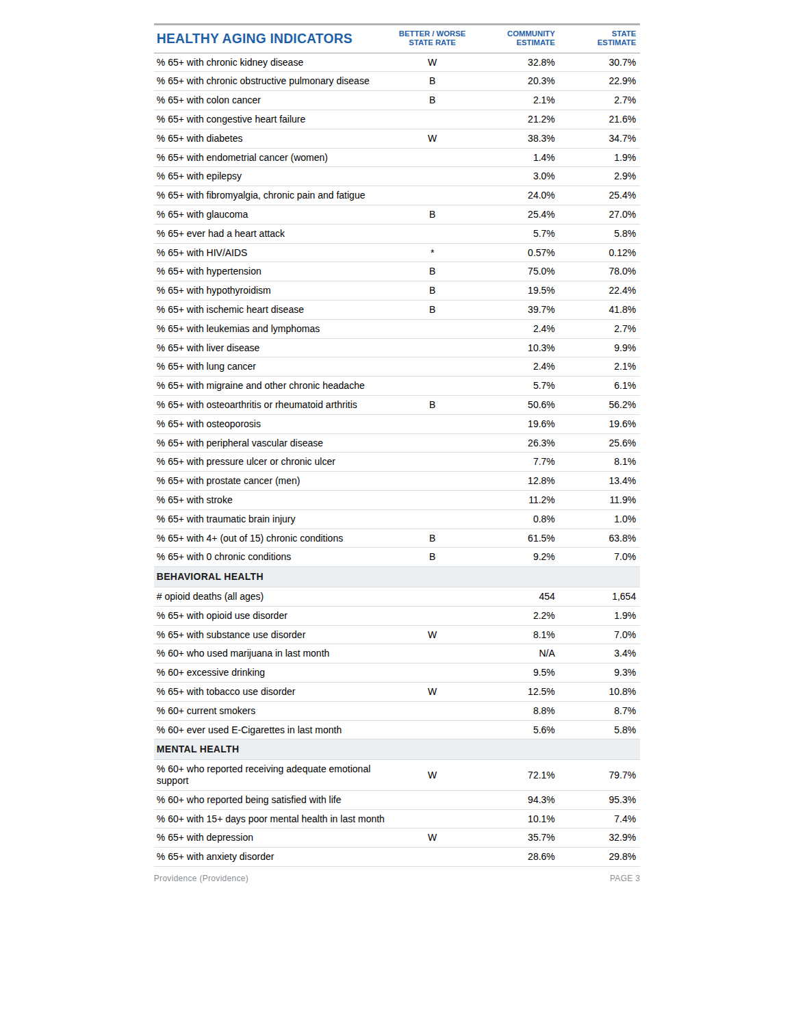| HEALTHY AGING INDICATORS | BETTER / WORSE STATE RATE | COMMUNITY ESTIMATE | STATE ESTIMATE |
| --- | --- | --- | --- |
| % 65+ with chronic kidney disease | W | 32.8% | 30.7% |
| % 65+ with chronic obstructive pulmonary disease | B | 20.3% | 22.9% |
| % 65+ with colon cancer | B | 2.1% | 2.7% |
| % 65+ with congestive heart failure | | 21.2% | 21.6% |
| % 65+ with diabetes | W | 38.3% | 34.7% |
| % 65+ with endometrial cancer (women) | | 1.4% | 1.9% |
| % 65+ with epilepsy | | 3.0% | 2.9% |
| % 65+ with fibromyalgia, chronic pain and fatigue | | 24.0% | 25.4% |
| % 65+ with glaucoma | B | 25.4% | 27.0% |
| % 65+ ever had a heart attack | | 5.7% | 5.8% |
| % 65+ with HIV/AIDS | * | 0.57% | 0.12% |
| % 65+ with hypertension | B | 75.0% | 78.0% |
| % 65+ with hypothyroidism | B | 19.5% | 22.4% |
| % 65+ with ischemic heart disease | B | 39.7% | 41.8% |
| % 65+ with leukemias and lymphomas | | 2.4% | 2.7% |
| % 65+ with liver disease | | 10.3% | 9.9% |
| % 65+ with lung cancer | | 2.4% | 2.1% |
| % 65+ with migraine and other chronic headache | | 5.7% | 6.1% |
| % 65+ with osteoarthritis or rheumatoid arthritis | B | 50.6% | 56.2% |
| % 65+ with osteoporosis | | 19.6% | 19.6% |
| % 65+ with peripheral vascular disease | | 26.3% | 25.6% |
| % 65+ with pressure ulcer or chronic ulcer | | 7.7% | 8.1% |
| % 65+ with prostate cancer (men) | | 12.8% | 13.4% |
| % 65+ with stroke | | 11.2% | 11.9% |
| % 65+ with traumatic brain injury | | 0.8% | 1.0% |
| % 65+ with 4+ (out of 15) chronic conditions | B | 61.5% | 63.8% |
| % 65+ with 0 chronic conditions | B | 9.2% | 7.0% |
| BEHAVIORAL HEALTH |
| # opioid deaths (all ages) | | 454 | 1,654 |
| % 65+ with opioid use disorder | | 2.2% | 1.9% |
| % 65+ with substance use disorder | W | 8.1% | 7.0% |
| % 60+ who used marijuana in last month | | N/A | 3.4% |
| % 60+ excessive drinking | | 9.5% | 9.3% |
| % 65+ with tobacco use disorder | W | 12.5% | 10.8% |
| % 60+ current smokers | | 8.8% | 8.7% |
| % 60+ ever used E-Cigarettes in last month | | 5.6% | 5.8% |
| MENTAL HEALTH |
| % 60+ who reported receiving adequate emotional support | W | 72.1% | 79.7% |
| % 60+ who reported being satisfied with life | | 94.3% | 95.3% |
| % 60+ with 15+ days poor mental health in last month | | 10.1% | 7.4% |
| % 65+ with depression | W | 35.7% | 32.9% |
| % 65+ with anxiety disorder | | 28.6% | 29.8% |
Providence (Providence)
PAGE 3